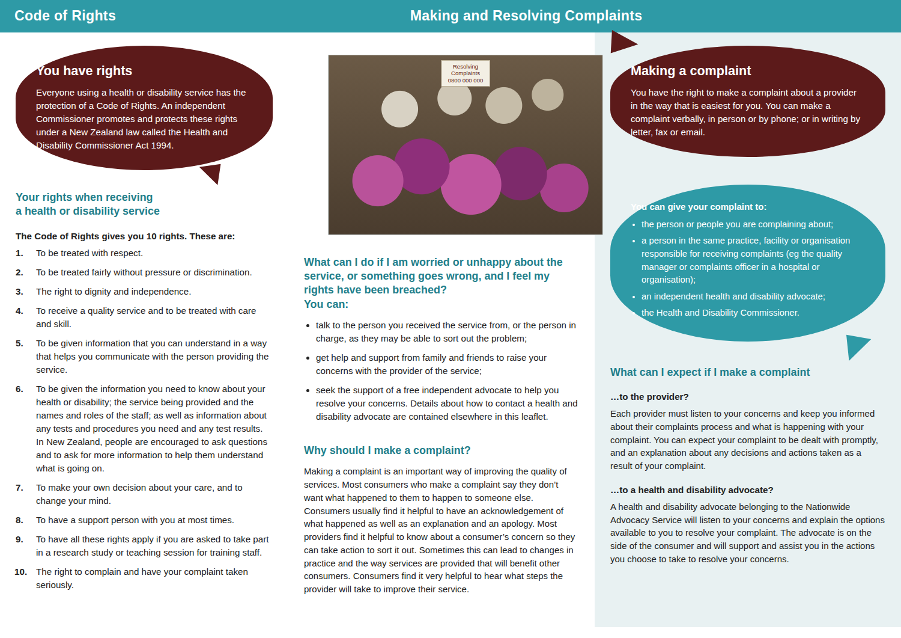Code of Rights
Making and Resolving Complaints
You have rights
Everyone using a health or disability service has the protection of a Code of Rights. An independent Commissioner promotes and protects these rights under a New Zealand law called the Health and Disability Commissioner Act 1994.
Your rights when receiving
a health or disability service
The Code of Rights gives you 10 rights. These are:
To be treated with respect.
To be treated fairly without pressure or discrimination.
The right to dignity and independence.
To receive a quality service and to be treated with care and skill.
To be given information that you can understand in a way that helps you communicate with the person providing the service.
To be given the information you need to know about your health or disability; the service being provided and the names and roles of the staff; as well as information about any tests and procedures you need and any test results.
In New Zealand, people are encouraged to ask questions and to ask for more information to help them understand what is going on.
To make your own decision about your care, and to change your mind.
To have a support person with you at most times.
To have all these rights apply if you are asked to take part in a research study or teaching session for training staff.
The right to complain and have your complaint taken seriously.
Resolving
Complaints
0800 000 000
Children with arms raised in a hall.
What can I do if I am worried or unhappy about the service, or something goes wrong, and I feel my rights have been breached?
You can:
talk to the person you received the service from, or the person in charge, as they may be able to sort out the problem;
get help and support from family and friends to raise your concerns with the provider of the service;
seek the support of a free independent advocate to help you resolve your concerns. Details about how to contact a health and disability advocate are contained elsewhere in this leaflet.
Why should I make a complaint?
Making a complaint is an important way of improving the quality of services. Most consumers who make a complaint say they don’t want what happened to them to happen to someone else. Consumers usually find it helpful to have an acknowledgement of what happened as well as an explanation and an apology. Most providers find it helpful to know about a consumer’s concern so they can take action to sort it out. Sometimes this can lead to changes in practice and the way services are provided that will benefit other consumers. Consumers find it very helpful to hear what steps the provider will take to improve their service.
Making a complaint
You have the right to make a complaint about a provider in the way that is easiest for you. You can make a complaint verbally, in person or by phone; or in writing by letter, fax or email.
You can give your complaint to:
the person or people you are complaining about;
a person in the same practice, facility or organisation responsible for receiving complaints (eg the quality manager or complaints officer in a hospital or organisation);
an independent health and disability advocate;
the Health and Disability Commissioner.
What can I expect if I make a complaint
…to the provider?
Each provider must listen to your concerns and keep you informed about their complaints process and what is happening with your complaint. You can expect your complaint to be dealt with promptly, and an explanation about any decisions and actions taken as a result of your complaint.
…to a health and disability advocate?
A health and disability advocate belonging to the Nationwide Advocacy Service will listen to your concerns and explain the options available to you to resolve your complaint. The advocate is on the side of the consumer and will support and assist you in the actions you choose to take to resolve your concerns.